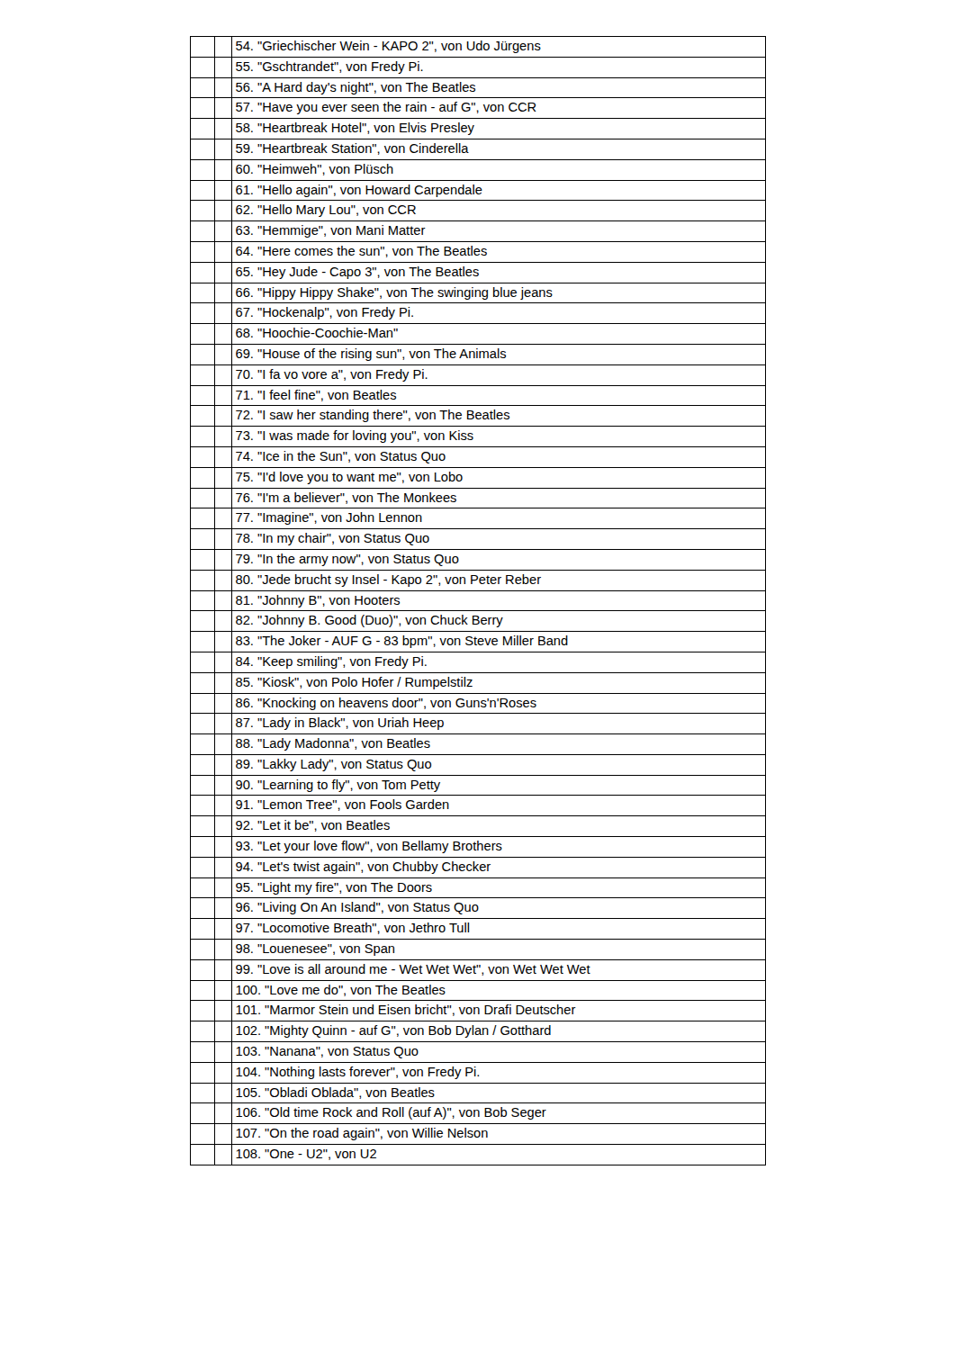| | | 54. "Griechischer Wein - KAPO 2", von Udo Jürgens |
| | | 55. "Gschtrandet", von Fredy Pi. |
| | | 56. "A Hard day's night", von The Beatles |
| | | 57. "Have you ever seen the rain - auf G", von CCR |
| | | 58. "Heartbreak Hotel", von Elvis Presley |
| | | 59. "Heartbreak Station", von Cinderella |
| | | 60. "Heimweh", von Plüsch |
| | | 61. "Hello again", von Howard Carpendale |
| | | 62. "Hello Mary Lou", von CCR |
| | | 63. "Hemmige", von Mani Matter |
| | | 64. "Here comes the sun", von The Beatles |
| | | 65. "Hey Jude - Capo 3", von The Beatles |
| | | 66. "Hippy Hippy Shake", von The swinging blue jeans |
| | | 67. "Hockenalp", von Fredy Pi. |
| | | 68. "Hoochie-Coochie-Man" |
| | | 69. "House of the rising sun", von The Animals |
| | | 70. "I fa vo vore a", von Fredy Pi. |
| | | 71. "I feel fine", von Beatles |
| | | 72. "I saw her standing there", von The Beatles |
| | | 73. "I was made for loving you", von Kiss |
| | | 74. "Ice in the Sun", von Status Quo |
| | | 75. "I'd love you to want me", von Lobo |
| | | 76. "I'm a believer", von The Monkees |
| | | 77. "Imagine", von John Lennon |
| | | 78. "In my chair", von Status Quo |
| | | 79. "In the army now", von Status Quo |
| | | 80. "Jede brucht sy Insel - Kapo 2", von Peter Reber |
| | | 81. "Johnny B", von Hooters |
| | | 82. "Johnny B. Good (Duo)", von Chuck Berry |
| | | 83. "The Joker - AUF G - 83 bpm", von Steve Miller Band |
| | | 84. "Keep smiling", von Fredy Pi. |
| | | 85. "Kiosk", von Polo Hofer / Rumpelstilz |
| | | 86. "Knocking on heavens door", von Guns'n'Roses |
| | | 87. "Lady in Black", von Uriah Heep |
| | | 88. "Lady Madonna", von Beatles |
| | | 89. "Lakky Lady", von Status Quo |
| | | 90. "Learning to fly", von Tom Petty |
| | | 91. "Lemon Tree", von Fools Garden |
| | | 92. "Let it be", von Beatles |
| | | 93. "Let your love flow", von Bellamy Brothers |
| | | 94. "Let's twist again", von Chubby Checker |
| | | 95. "Light my fire", von The Doors |
| | | 96. "Living On An Island", von Status Quo |
| | | 97. "Locomotive Breath", von Jethro Tull |
| | | 98. "Louenesee", von Span |
| | | 99. "Love is all around me - Wet Wet Wet", von Wet Wet Wet |
| | | 100. "Love me do", von The Beatles |
| | | 101. "Marmor Stein und Eisen bricht", von Drafi Deutscher |
| | | 102. "Mighty Quinn - auf G", von Bob Dylan / Gotthard |
| | | 103. "Nanana", von Status Quo |
| | | 104. "Nothing lasts forever", von Fredy Pi. |
| | | 105. "Obladi Oblada", von Beatles |
| | | 106. "Old time Rock and Roll (auf A)", von Bob Seger |
| | | 107. "On the road again", von Willie Nelson |
| | | 108. "One - U2", von U2 |